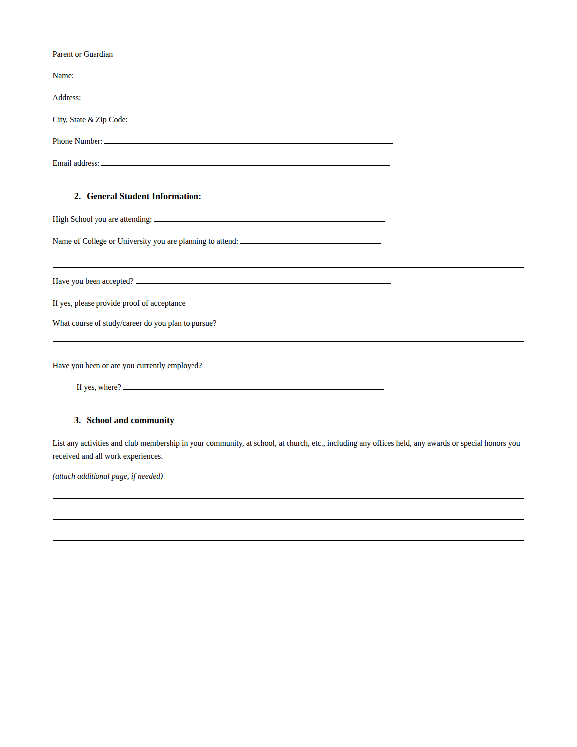Parent or Guardian
Name:
Address:
City, State & Zip Code:
Phone Number:
Email address:
2. General Student Information:
High School you are attending:
Name of College or University you are planning to attend:
Have you been accepted?
If yes, please provide proof of acceptance
What course of study/career do you plan to pursue?
Have you been or are you currently employed?
If yes, where?
3. School and community
List any activities and club membership in your community, at school, at church, etc., including any offices held, any awards or special honors you received and all work experiences.
(attach additional page, if needed)